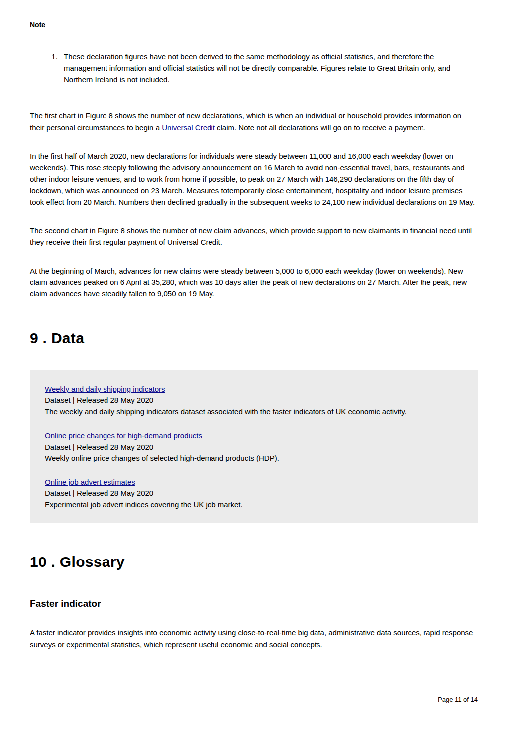Note
These declaration figures have not been derived to the same methodology as official statistics, and therefore the management information and official statistics will not be directly comparable. Figures relate to Great Britain only, and Northern Ireland is not included.
The first chart in Figure 8 shows the number of new declarations, which is when an individual or household provides information on their personal circumstances to begin a Universal Credit claim. Note not all declarations will go on to receive a payment.
In the first half of March 2020, new declarations for individuals were steady between 11,000 and 16,000 each weekday (lower on weekends). This rose steeply following the advisory announcement on 16 March to avoid non-essential travel, bars, restaurants and other indoor leisure venues, and to work from home if possible, to peak on 27 March with 146,290 declarations on the fifth day of lockdown, which was announced on 23 March. Measures totemporarily close entertainment, hospitality and indoor leisure premises took effect from 20 March. Numbers then declined gradually in the subsequent weeks to 24,100 new individual declarations on 19 May.
The second chart in Figure 8 shows the number of new claim advances, which provide support to new claimants in financial need until they receive their first regular payment of Universal Credit.
At the beginning of March, advances for new claims were steady between 5,000 to 6,000 each weekday (lower on weekends). New claim advances peaked on 6 April at 35,280, which was 10 days after the peak of new declarations on 27 March. After the peak, new claim advances have steadily fallen to 9,050 on 19 May.
9 . Data
Weekly and daily shipping indicators
Dataset | Released 28 May 2020
The weekly and daily shipping indicators dataset associated with the faster indicators of UK economic activity.
Online price changes for high-demand products
Dataset | Released 28 May 2020
Weekly online price changes of selected high-demand products (HDP).
Online job advert estimates
Dataset | Released 28 May 2020
Experimental job advert indices covering the UK job market.
10 . Glossary
Faster indicator
A faster indicator provides insights into economic activity using close-to-real-time big data, administrative data sources, rapid response surveys or experimental statistics, which represent useful economic and social concepts.
Page 11 of 14